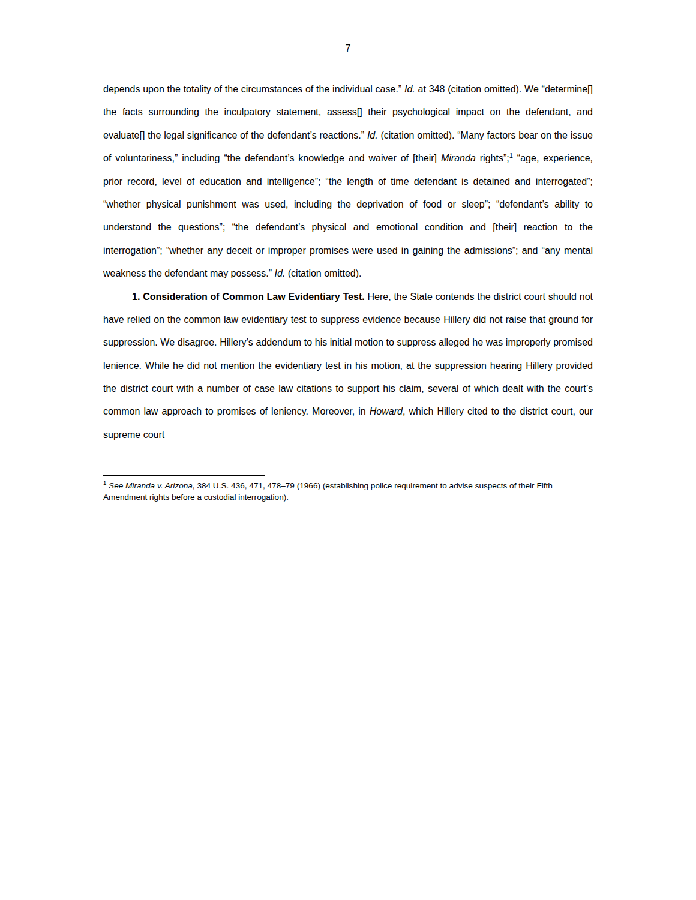7
depends upon the totality of the circumstances of the individual case.” Id. at 348 (citation omitted). We “determine[] the facts surrounding the inculpatory statement, assess[] their psychological impact on the defendant, and evaluate[] the legal significance of the defendant’s reactions.” Id. (citation omitted). “Many factors bear on the issue of voluntariness,” including “the defendant’s knowledge and waiver of [their] Miranda rights”;1 “age, experience, prior record, level of education and intelligence”; “the length of time defendant is detained and interrogated”; “whether physical punishment was used, including the deprivation of food or sleep”; “defendant’s ability to understand the questions”; “the defendant’s physical and emotional condition and [their] reaction to the interrogation”; “whether any deceit or improper promises were used in gaining the admissions”; and “any mental weakness the defendant may possess.” Id. (citation omitted).
1. Consideration of Common Law Evidentiary Test. Here, the State contends the district court should not have relied on the common law evidentiary test to suppress evidence because Hillery did not raise that ground for suppression. We disagree. Hillery’s addendum to his initial motion to suppress alleged he was improperly promised lenience. While he did not mention the evidentiary test in his motion, at the suppression hearing Hillery provided the district court with a number of case law citations to support his claim, several of which dealt with the court’s common law approach to promises of leniency. Moreover, in Howard, which Hillery cited to the district court, our supreme court
1 See Miranda v. Arizona, 384 U.S. 436, 471, 478–79 (1966) (establishing police requirement to advise suspects of their Fifth Amendment rights before a custodial interrogation).